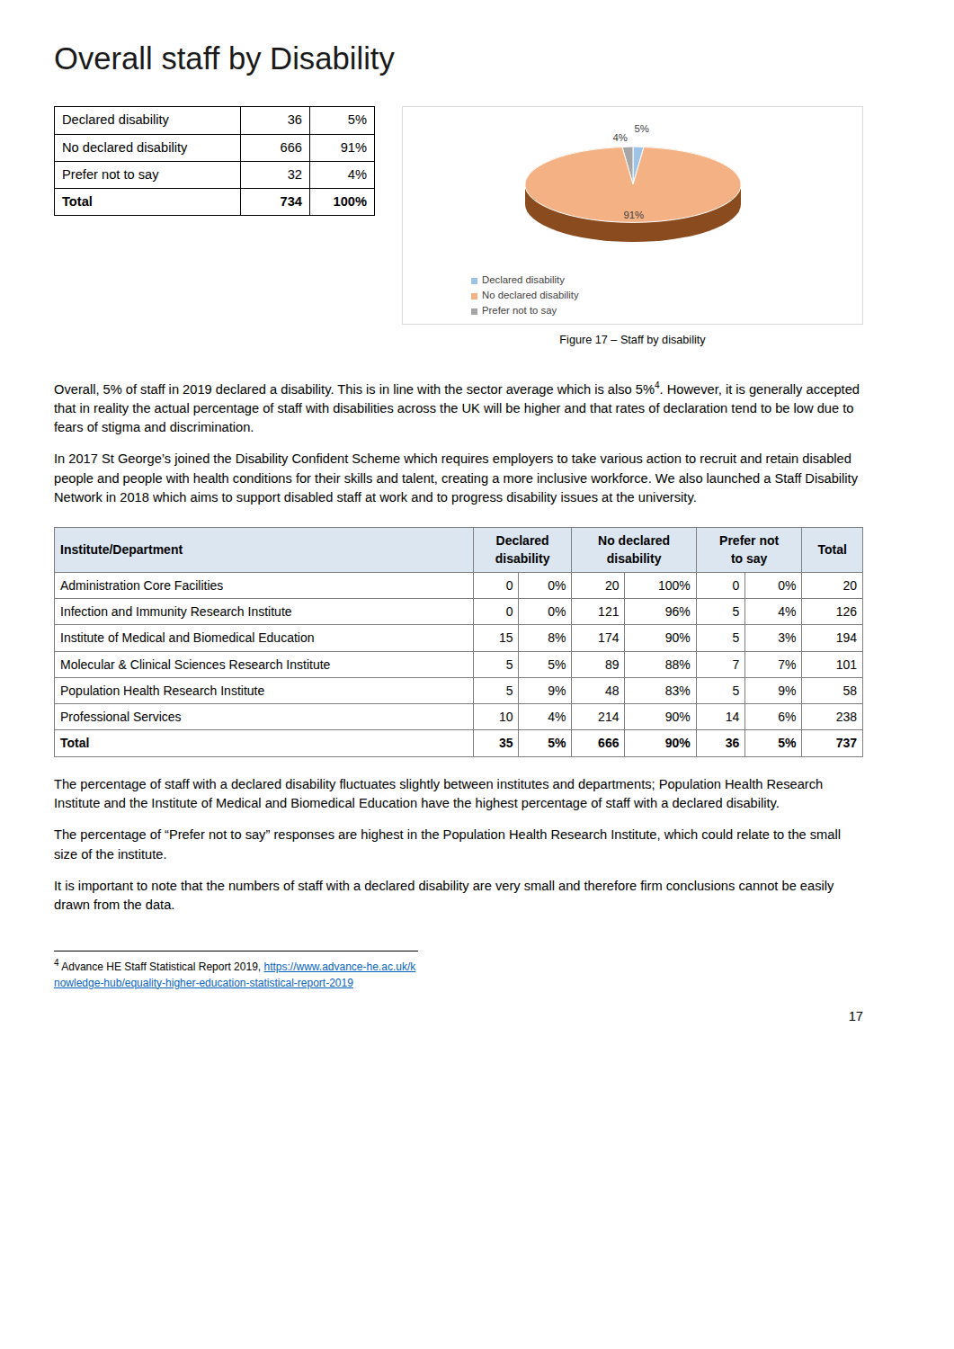Overall staff by Disability
| Declared disability | 36 | 5% |
| No declared disability | 666 | 91% |
| Prefer not to say | 32 | 4% |
| Total | 734 | 100% |
4% 5% 91%
Declared disability
No declared disability
Prefer not to say
Figure 17 – Staff by disability
Overall, 5% of staff in 2019 declared a disability. This is in line with the sector average which is also 5%4. However, it is generally accepted that in reality the actual percentage of staff with disabilities across the UK will be higher and that rates of declaration tend to be low due to fears of stigma and discrimination.
In 2017 St George’s joined the Disability Confident Scheme which requires employers to take various action to recruit and retain disabled people and people with health conditions for their skills and talent, creating a more inclusive workforce. We also launched a Staff Disability Network in 2018 which aims to support disabled staff at work and to progress disability issues at the university.
| Institute/Department | Declared disability | No declared disability | Prefer not to say | Total |
| --- | --- | --- | --- | --- |
| Administration Core Facilities | 0 | 0% | 20 | 100% | 0 | 0% | 20 |
| Infection and Immunity Research Institute | 0 | 0% | 121 | 96% | 5 | 4% | 126 |
| Institute of Medical and Biomedical Education | 15 | 8% | 174 | 90% | 5 | 3% | 194 |
| Molecular & Clinical Sciences Research Institute | 5 | 5% | 89 | 88% | 7 | 7% | 101 |
| Population Health Research Institute | 5 | 9% | 48 | 83% | 5 | 9% | 58 |
| Professional Services | 10 | 4% | 214 | 90% | 14 | 6% | 238 |
| Total | 35 | 5% | 666 | 90% | 36 | 5% | 737 |
The percentage of staff with a declared disability fluctuates slightly between institutes and departments; Population Health Research Institute and the Institute of Medical and Biomedical Education have the highest percentage of staff with a declared disability.
The percentage of “Prefer not to say” responses are highest in the Population Health Research Institute, which could relate to the small size of the institute.
It is important to note that the numbers of staff with a declared disability are very small and therefore firm conclusions cannot be easily drawn from the data.
4 Advance HE Staff Statistical Report 2019, https://www.advance-he.ac.uk/knowledge-hub/equality-higher-education-statistical-report-2019
17